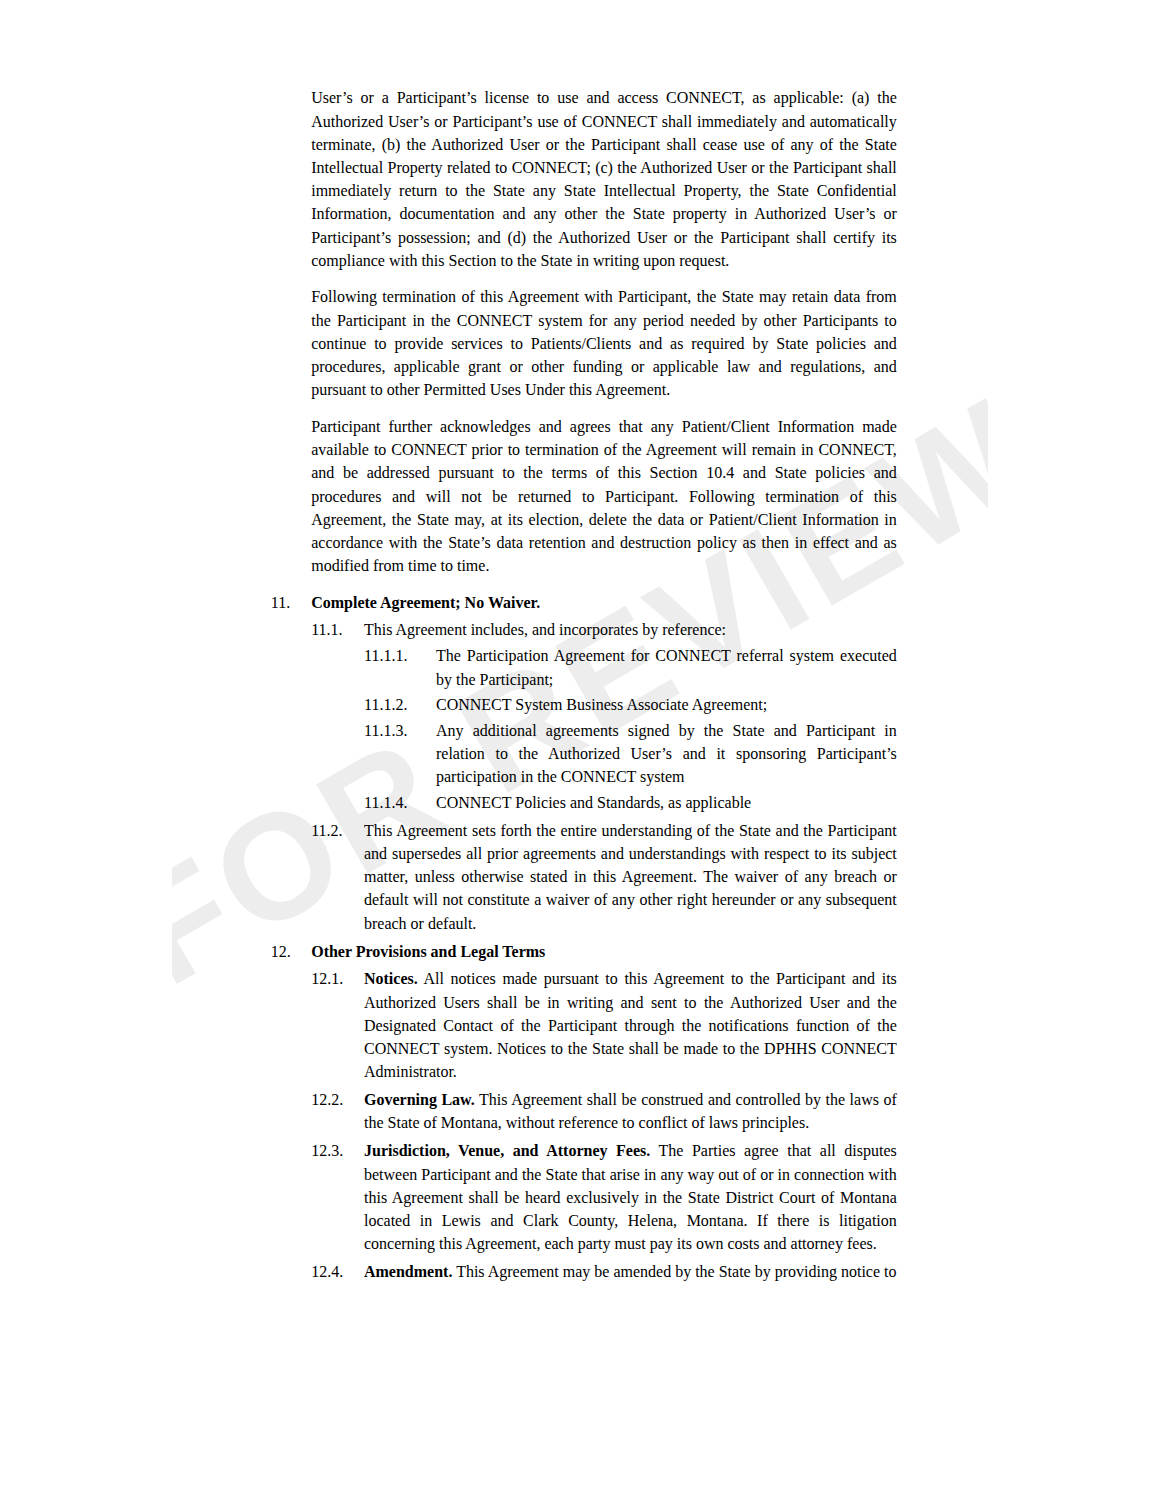FOR REVIEW
User’s or a Participant’s license to use and access CONNECT, as applicable: (a) the Authorized User’s or Participant’s use of CONNECT shall immediately and automatically terminate, (b) the Authorized User or the Participant shall cease use of any of the State Intellectual Property related to CONNECT; (c) the Authorized User or the Participant shall immediately return to the State any State Intellectual Property, the State Confidential Information, documentation and any other the State property in Authorized User’s or Participant’s possession; and (d) the Authorized User or the Participant shall certify its compliance with this Section to the State in writing upon request.
Following termination of this Agreement with Participant, the State may retain data from the Participant in the CONNECT system for any period needed by other Participants to continue to provide services to Patients/Clients and as required by State policies and procedures, applicable grant or other funding or applicable law and regulations, and pursuant to other Permitted Uses Under this Agreement.
Participant further acknowledges and agrees that any Patient/Client Information made available to CONNECT prior to termination of the Agreement will remain in CONNECT, and be addressed pursuant to the terms of this Section 10.4 and State policies and procedures and will not be returned to Participant. Following termination of this Agreement, the State may, at its election, delete the data or Patient/Client Information in accordance with the State’s data retention and destruction policy as then in effect and as modified from time to time.
Complete Agreement; No Waiver.
11.1. This Agreement includes, and incorporates by reference:
11.1.1. The Participation Agreement for CONNECT referral system executed by the Participant;
11.1.2. CONNECT System Business Associate Agreement;
11.1.3. Any additional agreements signed by the State and Participant in relation to the Authorized User’s and it sponsoring Participant’s participation in the CONNECT system
11.1.4. CONNECT Policies and Standards, as applicable
11.2. This Agreement sets forth the entire understanding of the State and the Participant and supersedes all prior agreements and understandings with respect to its subject matter, unless otherwise stated in this Agreement. The waiver of any breach or default will not constitute a waiver of any other right hereunder or any subsequent breach or default.
Other Provisions and Legal Terms
12.1. Notices. All notices made pursuant to this Agreement to the Participant and its Authorized Users shall be in writing and sent to the Authorized User and the Designated Contact of the Participant through the notifications function of the CONNECT system. Notices to the State shall be made to the DPHHS CONNECT Administrator.
12.2. Governing Law. This Agreement shall be construed and controlled by the laws of the State of Montana, without reference to conflict of laws principles.
12.3. Jurisdiction, Venue, and Attorney Fees. The Parties agree that all disputes between Participant and the State that arise in any way out of or in connection with this Agreement shall be heard exclusively in the State District Court of Montana located in Lewis and Clark County, Helena, Montana. If there is litigation concerning this Agreement, each party must pay its own costs and attorney fees.
12.4. Amendment. This Agreement may be amended by the State by providing notice to